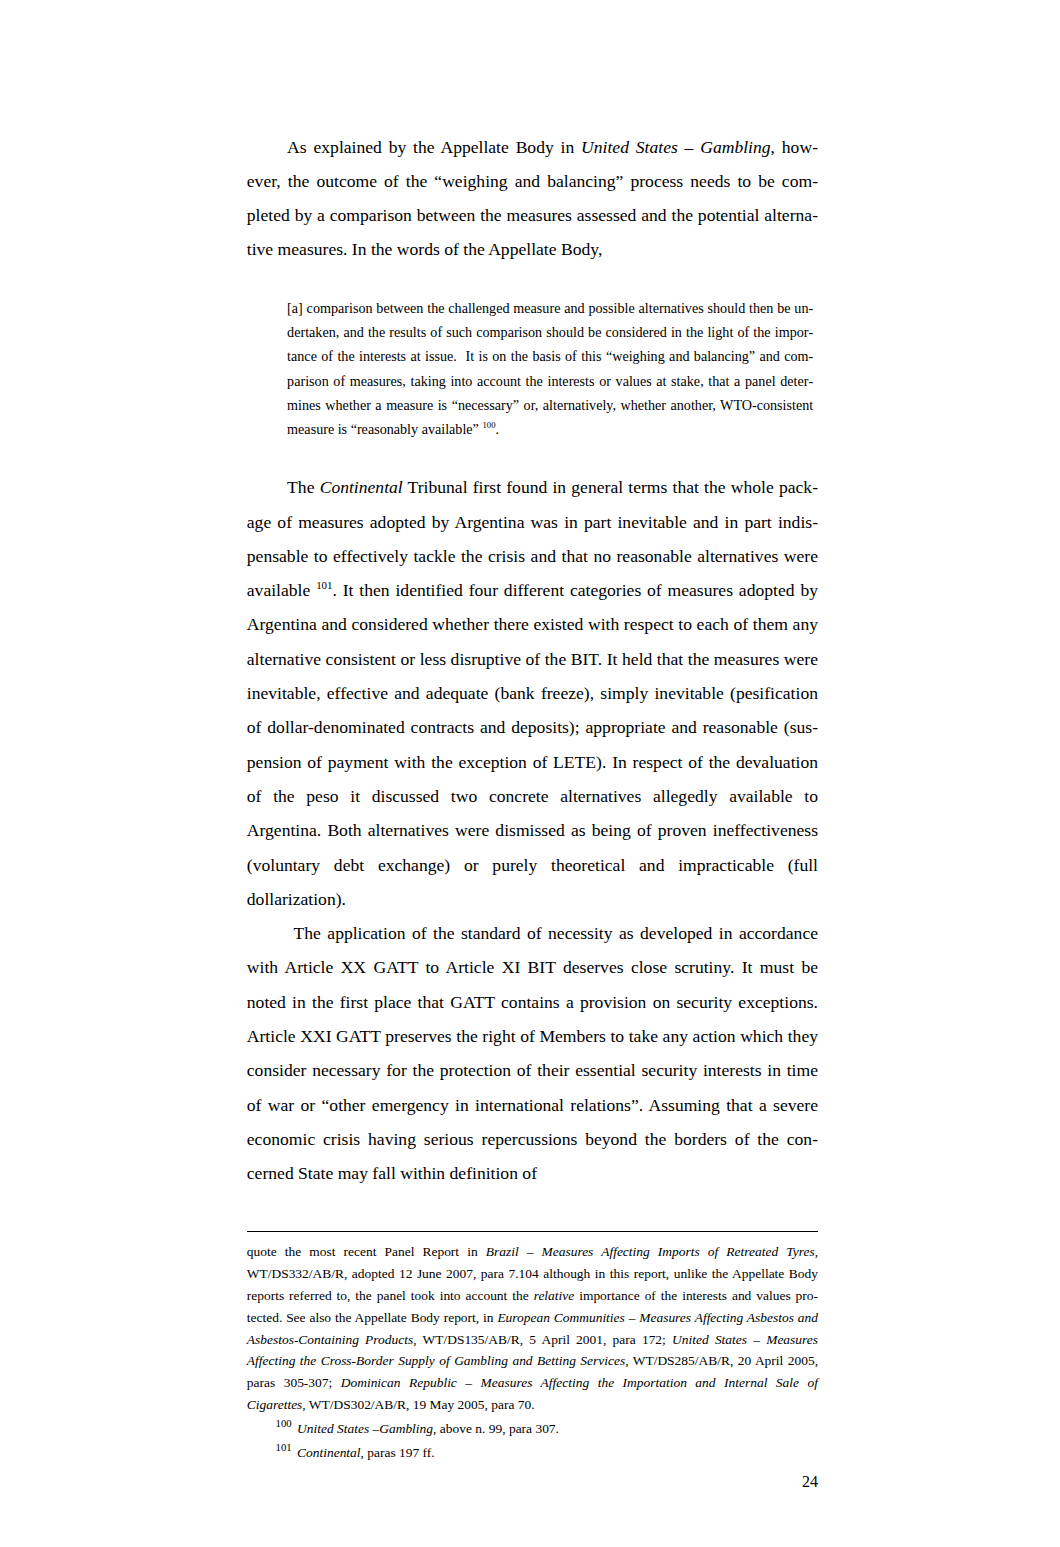As explained by the Appellate Body in United States – Gambling, however, the outcome of the “weighing and balancing” process needs to be completed by a comparison between the measures assessed and the potential alternative measures. In the words of the Appellate Body,
[a] comparison between the challenged measure and possible alternatives should then be undertaken, and the results of such comparison should be considered in the light of the importance of the interests at issue. It is on the basis of this “weighing and balancing” and comparison of measures, taking into account the interests or values at stake, that a panel determines whether a measure is “necessary” or, alternatively, whether another, WTO-consistent measure is “reasonably available” 100.
The Continental Tribunal first found in general terms that the whole package of measures adopted by Argentina was in part inevitable and in part indispensable to effectively tackle the crisis and that no reasonable alternatives were available 101. It then identified four different categories of measures adopted by Argentina and considered whether there existed with respect to each of them any alternative consistent or less disruptive of the BIT. It held that the measures were inevitable, effective and adequate (bank freeze), simply inevitable (pesification of dollar-denominated contracts and deposits); appropriate and reasonable (suspension of payment with the exception of LETE). In respect of the devaluation of the peso it discussed two concrete alternatives allegedly available to Argentina. Both alternatives were dismissed as being of proven ineffectiveness (voluntary debt exchange) or purely theoretical and impracticable (full dollarization).
The application of the standard of necessity as developed in accordance with Article XX GATT to Article XI BIT deserves close scrutiny. It must be noted in the first place that GATT contains a provision on security exceptions. Article XXI GATT preserves the right of Members to take any action which they consider necessary for the protection of their essential security interests in time of war or “other emergency in international relations”. Assuming that a severe economic crisis having serious repercussions beyond the borders of the concerned State may fall within definition of
quote the most recent Panel Report in Brazil – Measures Affecting Imports of Retreated Tyres, WT/DS332/AB/R, adopted 12 June 2007, para 7.104 although in this report, unlike the Appellate Body reports referred to, the panel took into account the relative importance of the interests and values protected. See also the Appellate Body report, in European Communities – Measures Affecting Asbestos and Asbestos-Containing Products, WT/DS135/AB/R, 5 April 2001, para 172; United States – Measures Affecting the Cross-Border Supply of Gambling and Betting Services, WT/DS285/AB/R, 20 April 2005, paras 305-307; Dominican Republic – Measures Affecting the Importation and Internal Sale of Cigarettes, WT/DS302/AB/R, 19 May 2005, para 70.
100 United States –Gambling, above n. 99, para 307.
101 Continental, paras 197 ff.
24